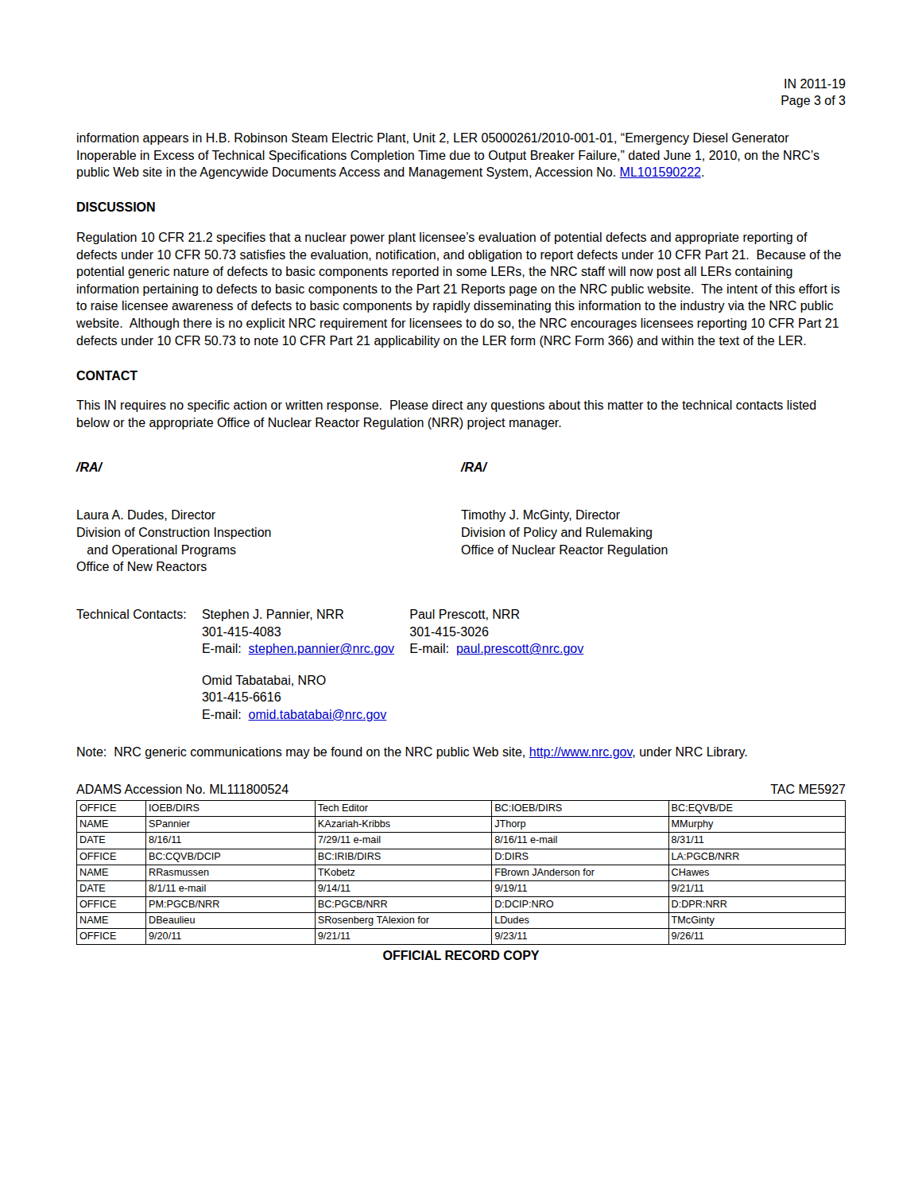IN 2011-19
Page 3 of 3
information appears in H.B. Robinson Steam Electric Plant, Unit 2, LER 05000261/2010-001-01, “Emergency Diesel Generator Inoperable in Excess of Technical Specifications Completion Time due to Output Breaker Failure,” dated June 1, 2010, on the NRC’s public Web site in the Agencywide Documents Access and Management System, Accession No. ML101590222.
Discussion
Regulation 10 CFR 21.2 specifies that a nuclear power plant licensee’s evaluation of potential defects and appropriate reporting of defects under 10 CFR 50.73 satisfies the evaluation, notification, and obligation to report defects under 10 CFR Part 21. Because of the potential generic nature of defects to basic components reported in some LERs, the NRC staff will now post all LERs containing information pertaining to defects to basic components to the Part 21 Reports page on the NRC public website. The intent of this effort is to raise licensee awareness of defects to basic components by rapidly disseminating this information to the industry via the NRC public website. Although there is no explicit NRC requirement for licensees to do so, the NRC encourages licensees reporting 10 CFR Part 21 defects under 10 CFR 50.73 to note 10 CFR Part 21 applicability on the LER form (NRC Form 366) and within the text of the LER.
Contact
This IN requires no specific action or written response. Please direct any questions about this matter to the technical contacts listed below or the appropriate Office of Nuclear Reactor Regulation (NRR) project manager.
| /RA/ Laura A. Dudes, Director Division of Construction Inspection and Operational Programs Office of New Reactors | /RA/ Timothy J. McGinty, Director Division of Policy and Rulemaking Office of Nuclear Reactor Regulation |
| Technical Contacts: | Stephen J. Pannier, NRR 301-415-4083 E-mail: stephen.pannier@nrc.gov | Paul Prescott, NRR 301-415-3026 E-mail: paul.prescott@nrc.gov |
| | Omid Tabatabai, NRO 301-415-6616 E-mail: omid.tabatabai@nrc.gov | |
Note: NRC generic communications may be found on the NRC public Web site, http://www.nrc.gov, under NRC Library.
ADAMS Accession No. ML111800524 TAC ME5927
| OFFICE | IOEB/DIRS | Tech Editor | BC:IOEB/DIRS | BC:EQVB/DE |
| NAME | SPannier | KAzariah-Kribbs | JThorp | MMurphy |
| DATE | 8/16/11 | 7/29/11 e-mail | 8/16/11 e-mail | 8/31/11 |
| OFFICE | BC:CQVB/DCIP | BC:IRIB/DIRS | D:DIRS | LA:PGCB/NRR |
| NAME | RRasmussen | TKobetz | FBrown JAnderson for | CHawes |
| DATE | 8/1/11 e-mail | 9/14/11 | 9/19/11 | 9/21/11 |
| OFFICE | PM:PGCB/NRR | BC:PGCB/NRR | D:DCIP:NRO | D:DPR:NRR |
| NAME | DBeaulieu | SRosenberg TAlexion for | LDudes | TMcGinty |
| OFFICE | 9/20/11 | 9/21/11 | 9/23/11 | 9/26/11 |
OFFICIAL RECORD COPY